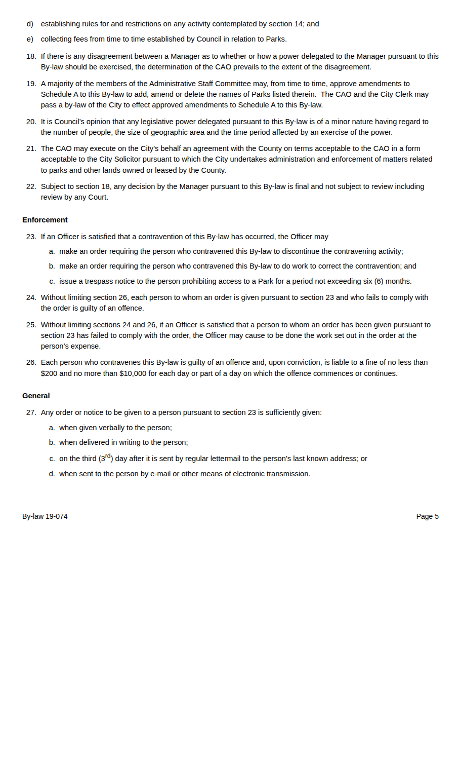d) establishing rules for and restrictions on any activity contemplated by section 14; and
e) collecting fees from time to time established by Council in relation to Parks.
If there is any disagreement between a Manager as to whether or how a power delegated to the Manager pursuant to this By-law should be exercised, the determination of the CAO prevails to the extent of the disagreement.
A majority of the members of the Administrative Staff Committee may, from time to time, approve amendments to Schedule A to this By-law to add, amend or delete the names of Parks listed therein. The CAO and the City Clerk may pass a by-law of the City to effect approved amendments to Schedule A to this By-law.
It is Council’s opinion that any legislative power delegated pursuant to this By-law is of a minor nature having regard to the number of people, the size of geographic area and the time period affected by an exercise of the power.
The CAO may execute on the City’s behalf an agreement with the County on terms acceptable to the CAO in a form acceptable to the City Solicitor pursuant to which the City undertakes administration and enforcement of matters related to parks and other lands owned or leased by the County.
Subject to section 18, any decision by the Manager pursuant to this By-law is final and not subject to review including review by any Court.
Enforcement
If an Officer is satisfied that a contravention of this By-law has occurred, the Officer may
make an order requiring the person who contravened this By-law to discontinue the contravening activity;
make an order requiring the person who contravened this By-law to do work to correct the contravention; and
issue a trespass notice to the person prohibiting access to a Park for a period not exceeding six (6) months.
Without limiting section 26, each person to whom an order is given pursuant to section 23 and who fails to comply with the order is guilty of an offence.
Without limiting sections 24 and 26, if an Officer is satisfied that a person to whom an order has been given pursuant to section 23 has failed to comply with the order, the Officer may cause to be done the work set out in the order at the person’s expense.
Each person who contravenes this By-law is guilty of an offence and, upon conviction, is liable to a fine of no less than $200 and no more than $10,000 for each day or part of a day on which the offence commences or continues.
General
Any order or notice to be given to a person pursuant to section 23 is sufficiently given:
when given verbally to the person;
when delivered in writing to the person;
on the third (3rd) day after it is sent by regular lettermail to the person’s last known address; or
when sent to the person by e-mail or other means of electronic transmission.
By-law 19-074 Page 5